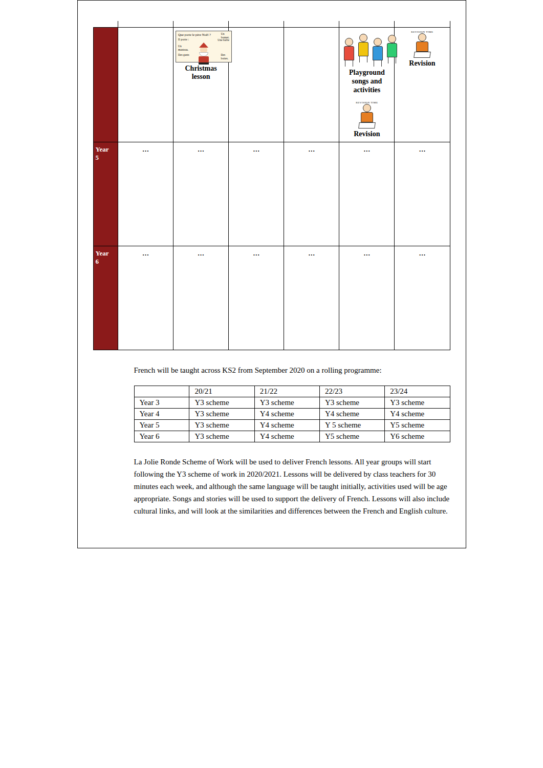| | | Que porte le père Noël ? Il porte : Un bonnet. Une barbe Un manteau. Des gants Des bottes. Christmas lesson | | | Playground songs and activities REVISION TIME Revision | REVISION TIME Revision |
| Year 5 | … | … | … | … | … | … |
| Year 6 | … | … | … | … | … | … |
French will be taught across KS2 from September 2020 on a rolling programme:
| | 20/21 | 21/22 | 22/23 | 23/24 |
| --- | --- | --- | --- | --- |
| Year 3 | Y3 scheme | Y3 scheme | Y3 scheme | Y3 scheme |
| Year 4 | Y3 scheme | Y4 scheme | Y4 scheme | Y4 scheme |
| Year 5 | Y3 scheme | Y4 scheme | Y 5 scheme | Y5 scheme |
| Year 6 | Y3 scheme | Y4 scheme | Y5 scheme | Y6 scheme |
La Jolie Ronde Scheme of Work will be used to deliver French lessons. All year groups will start following the Y3 scheme of work in 2020/2021. Lessons will be delivered by class teachers for 30 minutes each week, and although the same language will be taught initially, activities used will be age appropriate. Songs and stories will be used to support the delivery of French. Lessons will also include cultural links, and will look at the similarities and differences between the French and English culture.